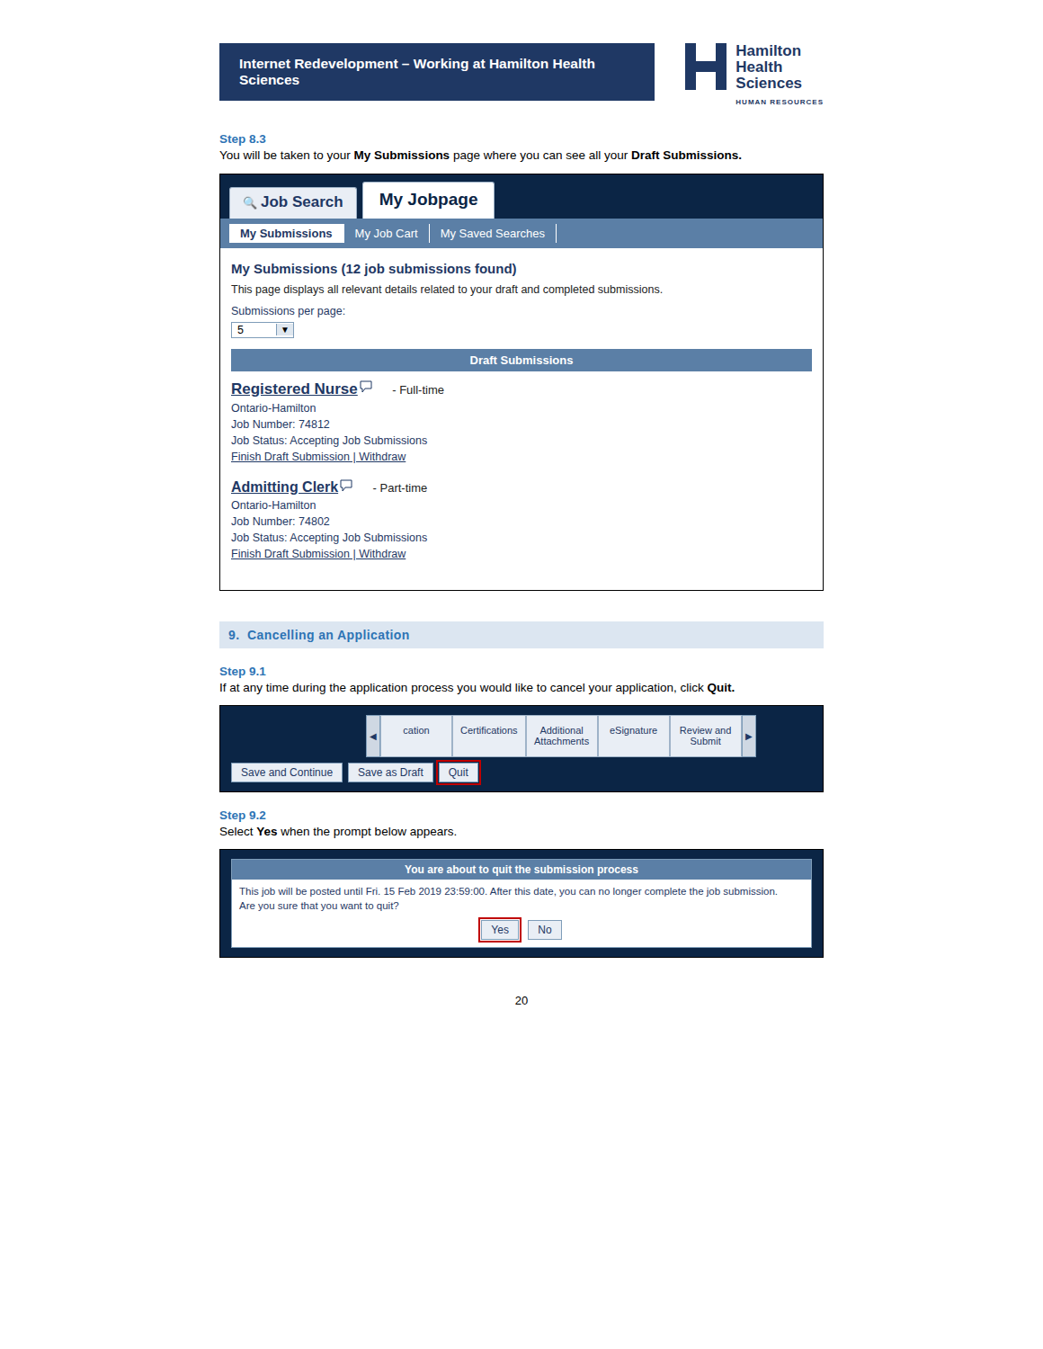Internet Redevelopment – Working at Hamilton Health Sciences
Hamilton Health Sciences HUMAN RESOURCES
Step 8.3
You will be taken to your My Submissions page where you can see all your Draft Submissions.
🔍Job Search
My Jobpage
My Submissions
My Job Cart
My Saved Searches
My Submissions (12 job submissions found)
This page displays all relevant details related to your draft and completed submissions.
Submissions per page:
5▼
Draft Submissions
Registered Nurse - Full-time
Ontario-Hamilton
Job Number: 74812
Job Status: Accepting Job Submissions
Finish Draft Submission | Withdraw
Admitting Clerk - Part-time
Ontario-Hamilton
Job Number: 74802
Job Status: Accepting Job Submissions
Finish Draft Submission | Withdraw
9. Cancelling an Application
Step 9.1
If at any time during the application process you would like to cancel your application, click Quit.
◀
cation
Certifications
Additional
Attachments
eSignature
Review and
Submit
▶
Save and Continue
Save as Draft
Quit
Step 9.2
Select Yes when the prompt below appears.
You are about to quit the submission process
This job will be posted until Fri. 15 Feb 2019 23:59:00. After this date, you can no longer complete the job submission.
Are you sure that you want to quit?
Yes No
20